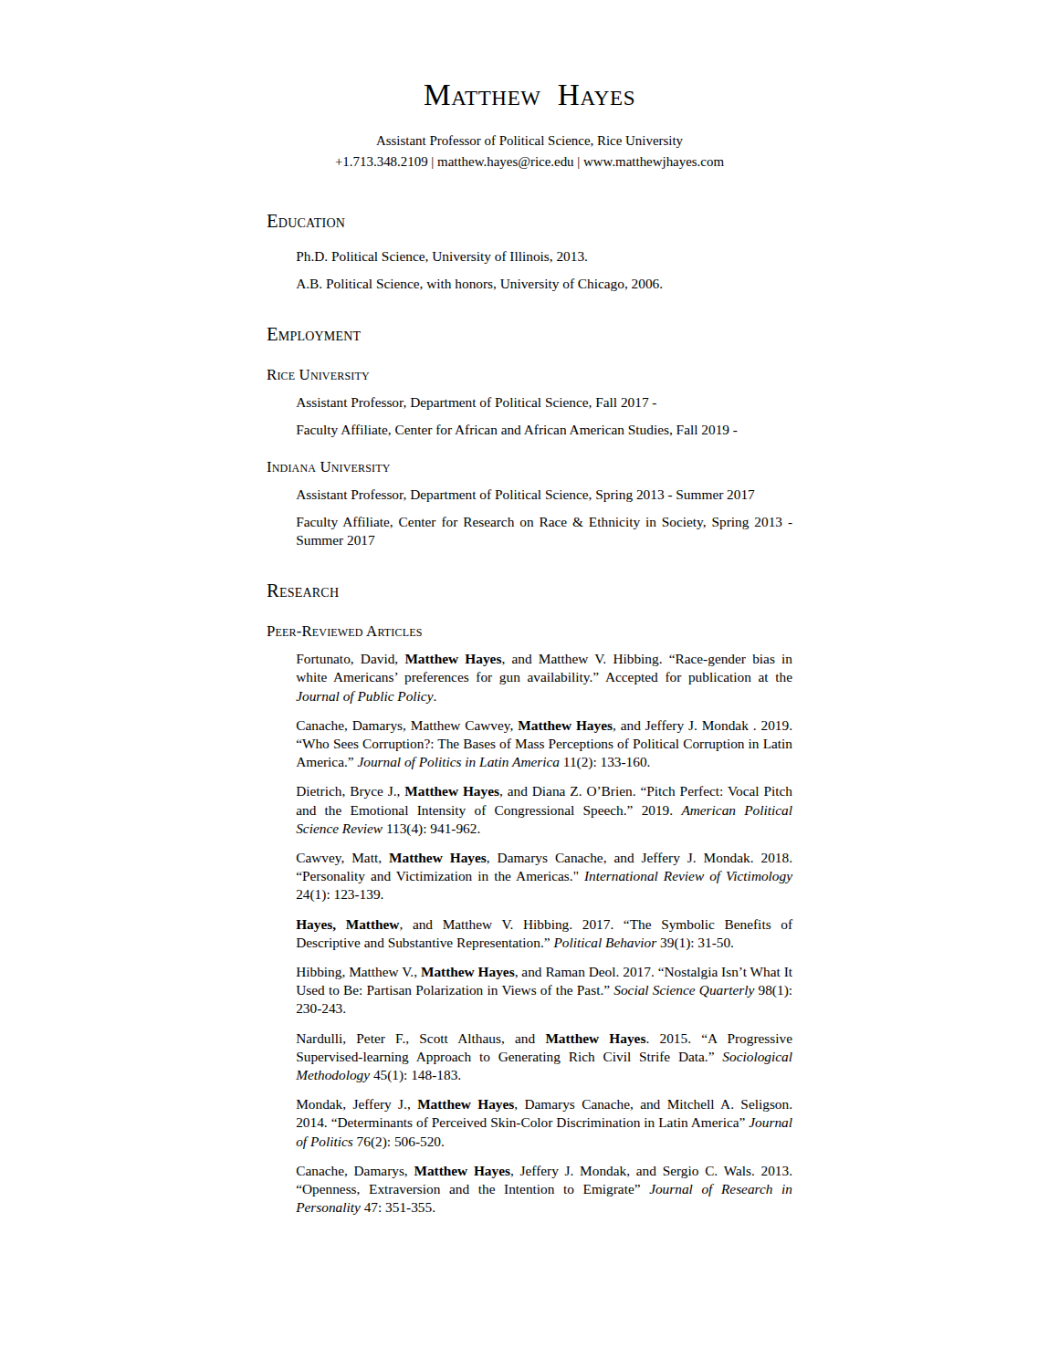Matthew Hayes
Assistant Professor of Political Science, Rice University
+1.713.348.2109 | matthew.hayes@rice.edu | www.matthewjhayes.com
Education
Ph.D. Political Science, University of Illinois, 2013.
A.B. Political Science, with honors, University of Chicago, 2006.
Employment
Rice University
Assistant Professor, Department of Political Science, Fall 2017 -
Faculty Affiliate, Center for African and African American Studies, Fall 2019 -
Indiana University
Assistant Professor, Department of Political Science, Spring 2013 - Summer 2017
Faculty Affiliate, Center for Research on Race & Ethnicity in Society, Spring 2013 - Summer 2017
Research
Peer-Reviewed Articles
Fortunato, David, Matthew Hayes, and Matthew V. Hibbing. “Race-gender bias in white Americans’ preferences for gun availability.” Accepted for publication at the Journal of Public Policy.
Canache, Damarys, Matthew Cawvey, Matthew Hayes, and Jeffery J. Mondak . 2019. “Who Sees Corruption?: The Bases of Mass Perceptions of Political Corruption in Latin America.” Journal of Politics in Latin America 11(2): 133-160.
Dietrich, Bryce J., Matthew Hayes, and Diana Z. O’Brien. “Pitch Perfect: Vocal Pitch and the Emotional Intensity of Congressional Speech.” 2019. American Political Science Review 113(4): 941-962.
Cawvey, Matt, Matthew Hayes, Damarys Canache, and Jeffery J. Mondak. 2018. “Personality and Victimization in the Americas." International Review of Victimology 24(1): 123-139.
Hayes, Matthew, and Matthew V. Hibbing. 2017. “The Symbolic Benefits of Descriptive and Substantive Representation.” Political Behavior 39(1): 31-50.
Hibbing, Matthew V., Matthew Hayes, and Raman Deol. 2017. “Nostalgia Isn’t What It Used to Be: Partisan Polarization in Views of the Past.” Social Science Quarterly 98(1): 230-243.
Nardulli, Peter F., Scott Althaus, and Matthew Hayes. 2015. “A Progressive Supervised-learning Approach to Generating Rich Civil Strife Data.” Sociological Methodology 45(1): 148-183.
Mondak, Jeffery J., Matthew Hayes, Damarys Canache, and Mitchell A. Seligson. 2014. “Determinants of Perceived Skin-Color Discrimination in Latin America” Journal of Politics 76(2): 506-520.
Canache, Damarys, Matthew Hayes, Jeffery J. Mondak, and Sergio C. Wals. 2013. “Openness, Extraversion and the Intention to Emigrate” Journal of Research in Personality 47: 351-355.